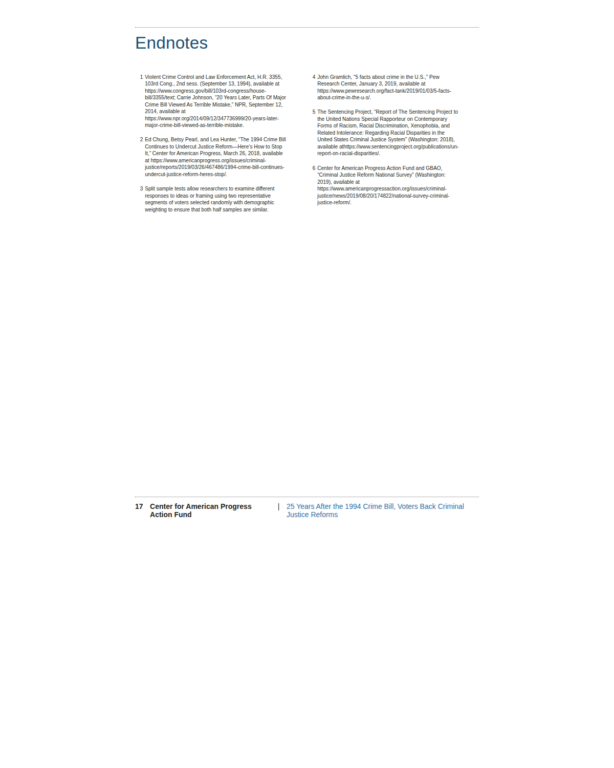Endnotes
1 Violent Crime Control and Law Enforcement Act, H.R. 3355, 103rd Cong., 2nd sess. (September 13, 1994), available at https://www.congress.gov/bill/103rd-congress/house-bill/3355/text; Carrie Johnson, “20 Years Later, Parts Of Major Crime Bill Viewed As Terrible Mistake,” NPR, September 12, 2014, available at https://www.npr.org/2014/09/12/347736999/20-years-later-major-crime-bill-viewed-as-terrible-mistake.
2 Ed Chung, Betsy Pearl, and Lea Hunter, “The 1994 Crime Bill Continues to Undercut Justice Reform—Here’s How to Stop It,” Center for American Progress, March 26, 2018, available at https://www.americanprogress.org/issues/criminal-justice/reports/2019/03/26/467486/1994-crime-bill-continues-undercut-justice-reform-heres-stop/.
3 Split sample tests allow researchers to examine different responses to ideas or framing using two representative segments of voters selected randomly with demographic weighting to ensure that both half samples are similar.
4 John Gramlich, “5 facts about crime in the U.S.,” Pew Research Center, January 3, 2019, available at https://www.pewresearch.org/fact-tank/2019/01/03/5-facts-about-crime-in-the-u-s/.
5 The Sentencing Project, “Report of The Sentencing Project to the United Nations Special Rapporteur on Contemporary Forms of Racism, Racial Discrimination, Xenophobia, and Related Intolerance: Regarding Racial Disparities in the United States Criminal Justice System” (Washington: 2018), available athttps://www.sentencingproject.org/publications/un-report-on-racial-disparities/.
6 Center for American Progress Action Fund and GBAO, “Criminal Justice Reform National Survey” (Washington: 2019), available at https://www.americanprogressaction.org/issues/criminal-justice/news/2019/08/20/174822/national-survey-criminal-justice-reform/.
17 Center for American Progress Action Fund | 25 Years After the 1994 Crime Bill, Voters Back Criminal Justice Reforms